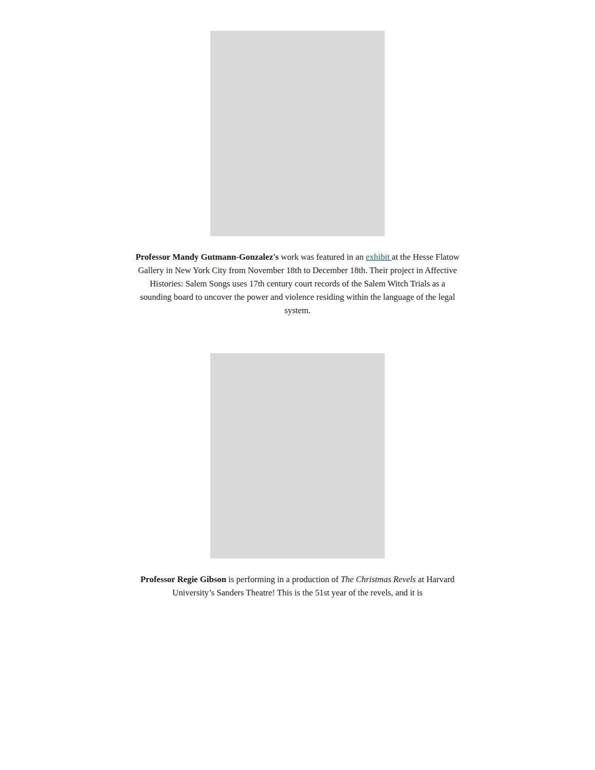Professor Mandy Gutmann-Gonzalez's work was featured in an exhibit at the Hesse Flatow Gallery in New York City from November 18th to December 18th. Their project in Affective Histories: Salem Songs uses 17th century court records of the Salem Witch Trials as a sounding board to uncover the power and violence residing within the language of the legal system.
Professor Regie Gibson is performing in a production of The Christmas Revels at Harvard University’s Sanders Theatre! This is the 51st year of the revels, and it is